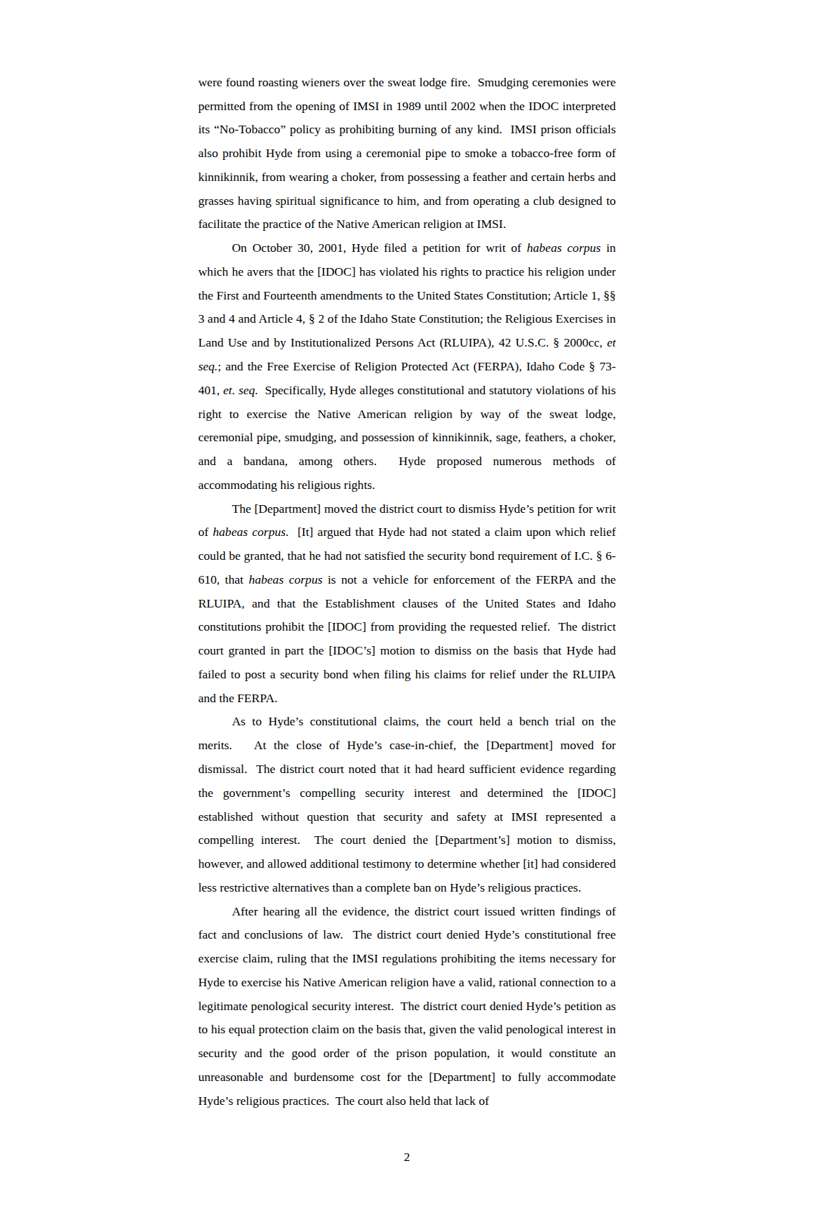were found roasting wieners over the sweat lodge fire. Smudging ceremonies were permitted from the opening of IMSI in 1989 until 2002 when the IDOC interpreted its “No-Tobacco” policy as prohibiting burning of any kind. IMSI prison officials also prohibit Hyde from using a ceremonial pipe to smoke a tobacco-free form of kinnikinnik, from wearing a choker, from possessing a feather and certain herbs and grasses having spiritual significance to him, and from operating a club designed to facilitate the practice of the Native American religion at IMSI.
On October 30, 2001, Hyde filed a petition for writ of habeas corpus in which he avers that the [IDOC] has violated his rights to practice his religion under the First and Fourteenth amendments to the United States Constitution; Article 1, §§ 3 and 4 and Article 4, § 2 of the Idaho State Constitution; the Religious Exercises in Land Use and by Institutionalized Persons Act (RLUIPA), 42 U.S.C. § 2000cc, et seq.; and the Free Exercise of Religion Protected Act (FERPA), Idaho Code § 73-401, et. seq. Specifically, Hyde alleges constitutional and statutory violations of his right to exercise the Native American religion by way of the sweat lodge, ceremonial pipe, smudging, and possession of kinnikinnik, sage, feathers, a choker, and a bandana, among others. Hyde proposed numerous methods of accommodating his religious rights.
The [Department] moved the district court to dismiss Hyde’s petition for writ of habeas corpus. [It] argued that Hyde had not stated a claim upon which relief could be granted, that he had not satisfied the security bond requirement of I.C. § 6-610, that habeas corpus is not a vehicle for enforcement of the FERPA and the RLUIPA, and that the Establishment clauses of the United States and Idaho constitutions prohibit the [IDOC] from providing the requested relief. The district court granted in part the [IDOC’s] motion to dismiss on the basis that Hyde had failed to post a security bond when filing his claims for relief under the RLUIPA and the FERPA.
As to Hyde’s constitutional claims, the court held a bench trial on the merits. At the close of Hyde’s case-in-chief, the [Department] moved for dismissal. The district court noted that it had heard sufficient evidence regarding the government’s compelling security interest and determined the [IDOC] established without question that security and safety at IMSI represented a compelling interest. The court denied the [Department’s] motion to dismiss, however, and allowed additional testimony to determine whether [it] had considered less restrictive alternatives than a complete ban on Hyde’s religious practices.
After hearing all the evidence, the district court issued written findings of fact and conclusions of law. The district court denied Hyde’s constitutional free exercise claim, ruling that the IMSI regulations prohibiting the items necessary for Hyde to exercise his Native American religion have a valid, rational connection to a legitimate penological security interest. The district court denied Hyde’s petition as to his equal protection claim on the basis that, given the valid penological interest in security and the good order of the prison population, it would constitute an unreasonable and burdensome cost for the [Department] to fully accommodate Hyde’s religious practices. The court also held that lack of
2